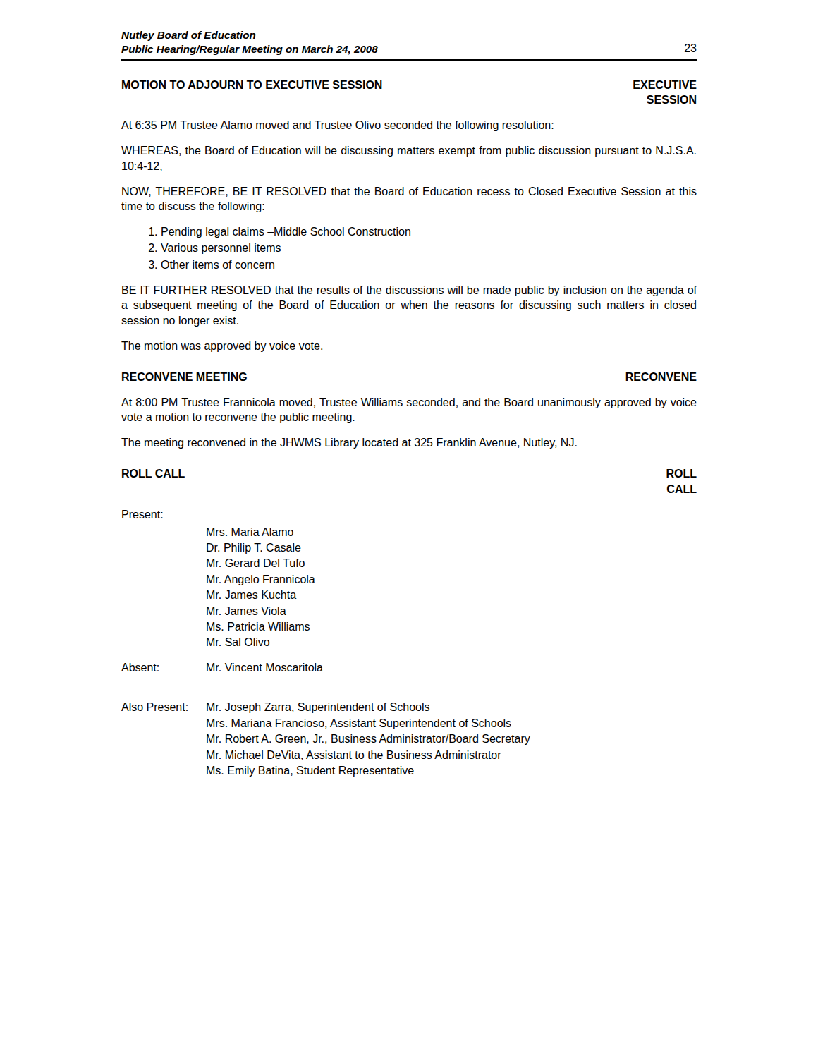Nutley Board of Education
Public Hearing/Regular Meeting on March 24, 2008
23
MOTION TO ADJOURN TO EXECUTIVE SESSION
EXECUTIVE SESSION
At 6:35 PM Trustee Alamo moved and Trustee Olivo seconded the following resolution:
WHEREAS, the Board of Education will be discussing matters exempt from public discussion pursuant to N.J.S.A. 10:4-12,
NOW, THEREFORE, BE IT RESOLVED that the Board of Education recess to Closed Executive Session at this time to discuss the following:
Pending legal claims –Middle School Construction
Various personnel items
Other items of concern
BE IT FURTHER RESOLVED that the results of the discussions will be made public by inclusion on the agenda of a subsequent meeting of the Board of Education or when the reasons for discussing such matters in closed session no longer exist.
The motion was approved by voice vote.
RECONVENE MEETING
RECONVENE
At 8:00 PM Trustee Frannicola moved, Trustee Williams seconded, and the Board unanimously approved by voice vote a motion to reconvene the public meeting.
The meeting reconvened in the JHWMS Library located at 325 Franklin Avenue, Nutley, NJ.
ROLL CALL
ROLL CALL
Present:
Mrs. Maria Alamo
Dr. Philip T. Casale
Mr. Gerard Del Tufo
Mr. Angelo Frannicola
Mr. James Kuchta
Mr. James Viola
Ms. Patricia Williams
Mr. Sal Olivo
Absent:
Mr. Vincent Moscaritola
Also Present:
Mr. Joseph Zarra, Superintendent of Schools
Mrs. Mariana Francioso, Assistant Superintendent of Schools
Mr. Robert A. Green, Jr., Business Administrator/Board Secretary
Mr. Michael DeVita, Assistant to the Business Administrator
Ms. Emily Batina, Student Representative